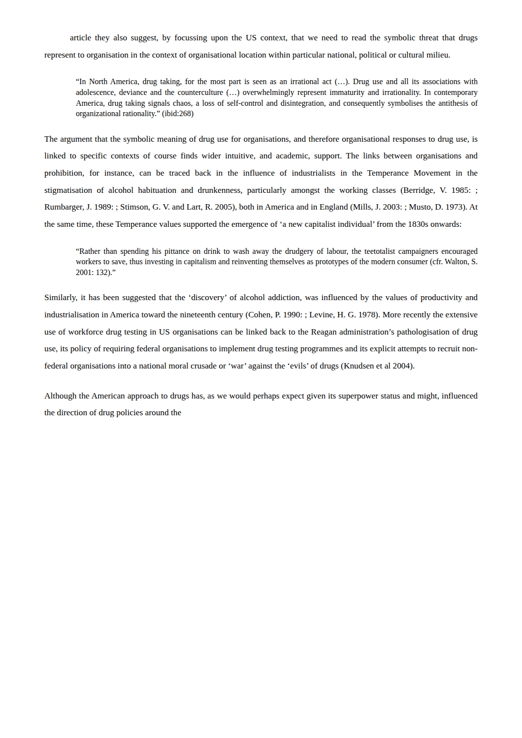article they also suggest, by focussing upon the US context, that we need to read the symbolic threat that drugs represent to organisation in the context of organisational location within particular national, political or cultural milieu.
“In North America, drug taking, for the most part is seen as an irrational act (…). Drug use and all its associations with adolescence, deviance and the counterculture (…) overwhelmingly represent immaturity and irrationality. In contemporary America, drug taking signals chaos, a loss of self-control and disintegration, and consequently symbolises the antithesis of organizational rationality.” (ibid:268)
The argument that the symbolic meaning of drug use for organisations, and therefore organisational responses to drug use, is linked to specific contexts of course finds wider intuitive, and academic, support. The links between organisations and prohibition, for instance, can be traced back in the influence of industrialists in the Temperance Movement in the stigmatisation of alcohol habituation and drunkenness, particularly amongst the working classes (Berridge, V. 1985: ; Rumbarger, J. 1989: ; Stimson, G. V. and Lart, R. 2005), both in America and in England (Mills, J. 2003: ; Musto, D. 1973). At the same time, these Temperance values supported the emergence of ‘a new capitalist individual’ from the 1830s onwards:
“Rather than spending his pittance on drink to wash away the drudgery of labour, the teetotalist campaigners encouraged workers to save, thus investing in capitalism and reinventing themselves as prototypes of the modern consumer (cfr. Walton, S. 2001: 132).”
Similarly, it has been suggested that the ‘discovery’ of alcohol addiction, was influenced by the values of productivity and industrialisation in America toward the nineteenth century (Cohen, P. 1990: ; Levine, H. G. 1978). More recently the extensive use of workforce drug testing in US organisations can be linked back to the Reagan administration’s pathologisation of drug use, its policy of requiring federal organisations to implement drug testing programmes and its explicit attempts to recruit non-federal organisations into a national moral crusade or ‘war’ against the ‘evils’ of drugs (Knudsen et al 2004).
Although the American approach to drugs has, as we would perhaps expect given its superpower status and might, influenced the direction of drug policies around the